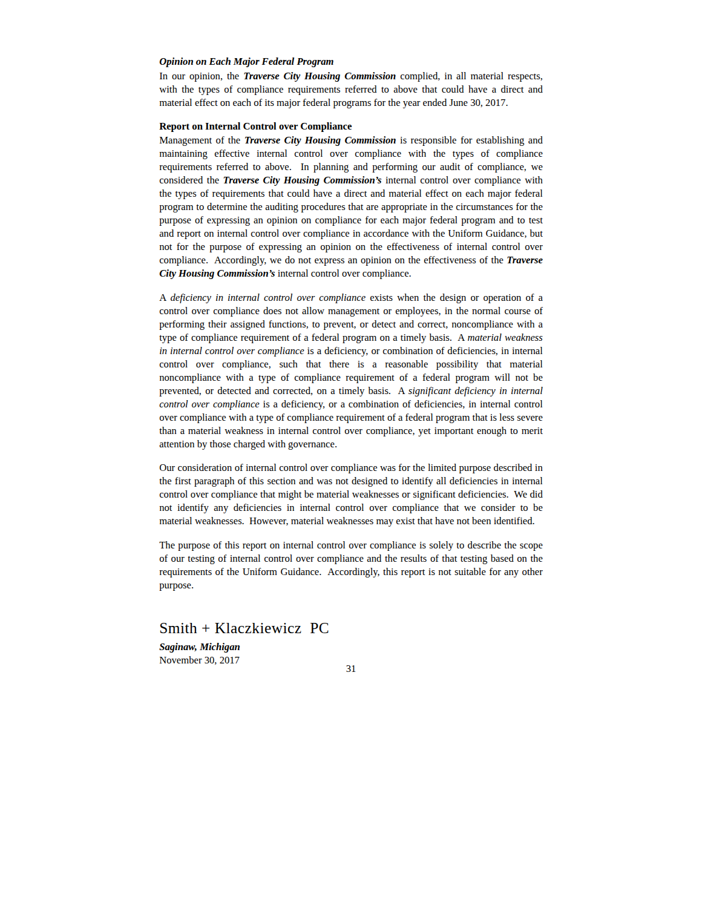Opinion on Each Major Federal Program
In our opinion, the Traverse City Housing Commission complied, in all material respects, with the types of compliance requirements referred to above that could have a direct and material effect on each of its major federal programs for the year ended June 30, 2017.
Report on Internal Control over Compliance
Management of the Traverse City Housing Commission is responsible for establishing and maintaining effective internal control over compliance with the types of compliance requirements referred to above. In planning and performing our audit of compliance, we considered the Traverse City Housing Commission’s internal control over compliance with the types of requirements that could have a direct and material effect on each major federal program to determine the auditing procedures that are appropriate in the circumstances for the purpose of expressing an opinion on compliance for each major federal program and to test and report on internal control over compliance in accordance with the Uniform Guidance, but not for the purpose of expressing an opinion on the effectiveness of internal control over compliance. Accordingly, we do not express an opinion on the effectiveness of the Traverse City Housing Commission’s internal control over compliance.
A deficiency in internal control over compliance exists when the design or operation of a control over compliance does not allow management or employees, in the normal course of performing their assigned functions, to prevent, or detect and correct, noncompliance with a type of compliance requirement of a federal program on a timely basis. A material weakness in internal control over compliance is a deficiency, or combination of deficiencies, in internal control over compliance, such that there is a reasonable possibility that material noncompliance with a type of compliance requirement of a federal program will not be prevented, or detected and corrected, on a timely basis. A significant deficiency in internal control over compliance is a deficiency, or a combination of deficiencies, in internal control over compliance with a type of compliance requirement of a federal program that is less severe than a material weakness in internal control over compliance, yet important enough to merit attention by those charged with governance.
Our consideration of internal control over compliance was for the limited purpose described in the first paragraph of this section and was not designed to identify all deficiencies in internal control over compliance that might be material weaknesses or significant deficiencies. We did not identify any deficiencies in internal control over compliance that we consider to be material weaknesses. However, material weaknesses may exist that have not been identified.
The purpose of this report on internal control over compliance is solely to describe the scope of our testing of internal control over compliance and the results of that testing based on the requirements of the Uniform Guidance. Accordingly, this report is not suitable for any other purpose.
Smith + Klaczkiewicz PC
Saginaw, Michigan
November 30, 2017
31